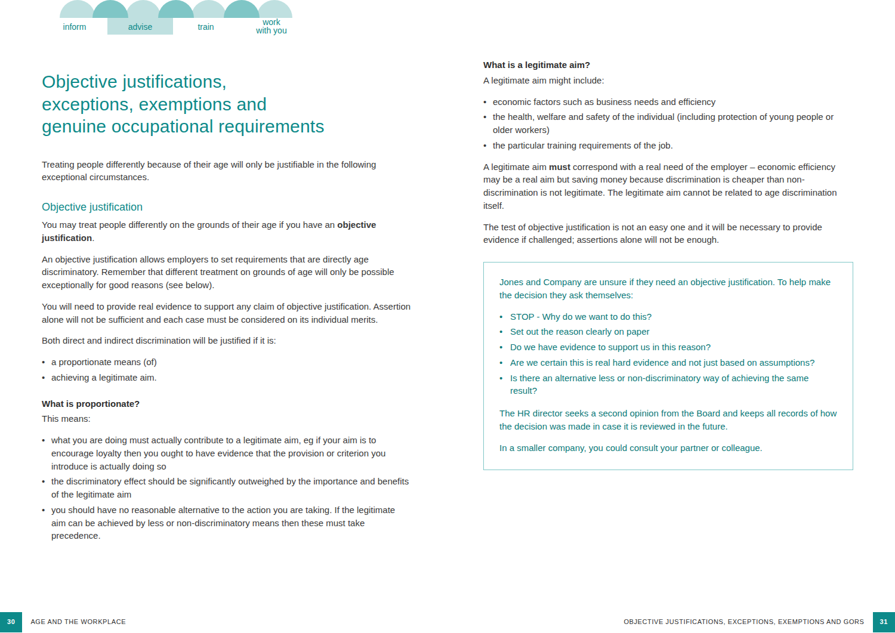Navigation tabs: inform, advise, train, work with you inform advise train work with you
Objective justifications,
exceptions, exemptions and
genuine occupational requirements
Treating people differently because of their age will only be justifiable in the following exceptional circumstances.
Objective justification
You may treat people differently on the grounds of their age if you have an objective justification.
An objective justification allows employers to set requirements that are directly age discriminatory. Remember that different treatment on grounds of age will only be possible exceptionally for good reasons (see below).
You will need to provide real evidence to support any claim of objective justification. Assertion alone will not be sufficient and each case must be considered on its individual merits.
Both direct and indirect discrimination will be justified if it is:
a proportionate means (of)
achieving a legitimate aim.
What is proportionate?
This means:
what you are doing must actually contribute to a legitimate aim, eg if your aim is to encourage loyalty then you ought to have evidence that the provision or criterion you introduce is actually doing so
the discriminatory effect should be significantly outweighed by the importance and benefits of the legitimate aim
you should have no reasonable alternative to the action you are taking. If the legitimate aim can be achieved by less or non-discriminatory means then these must take precedence.
What is a legitimate aim?
A legitimate aim might include:
economic factors such as business needs and efficiency
the health, welfare and safety of the individual (including protection of young people or older workers)
the particular training requirements of the job.
A legitimate aim must correspond with a real need of the employer – economic efficiency may be a real aim but saving money because discrimination is cheaper than non-discrimination is not legitimate. The legitimate aim cannot be related to age discrimination itself.
The test of objective justification is not an easy one and it will be necessary to provide evidence if challenged; assertions alone will not be enough.
Jones and Company are unsure if they need an objective justification. To help make the decision they ask themselves:
STOP - Why do we want to do this?
Set out the reason clearly on paper
Do we have evidence to support us in this reason?
Are we certain this is real hard evidence and not just based on assumptions?
Is there an alternative less or non-discriminatory way of achieving the same result?
The HR director seeks a second opinion from the Board and keeps all records of how the decision was made in case it is reviewed in the future.
In a smaller company, you could consult your partner or colleague.
30
Age and the workplace
Objective justifications, exceptions, exemptions and GORs
31